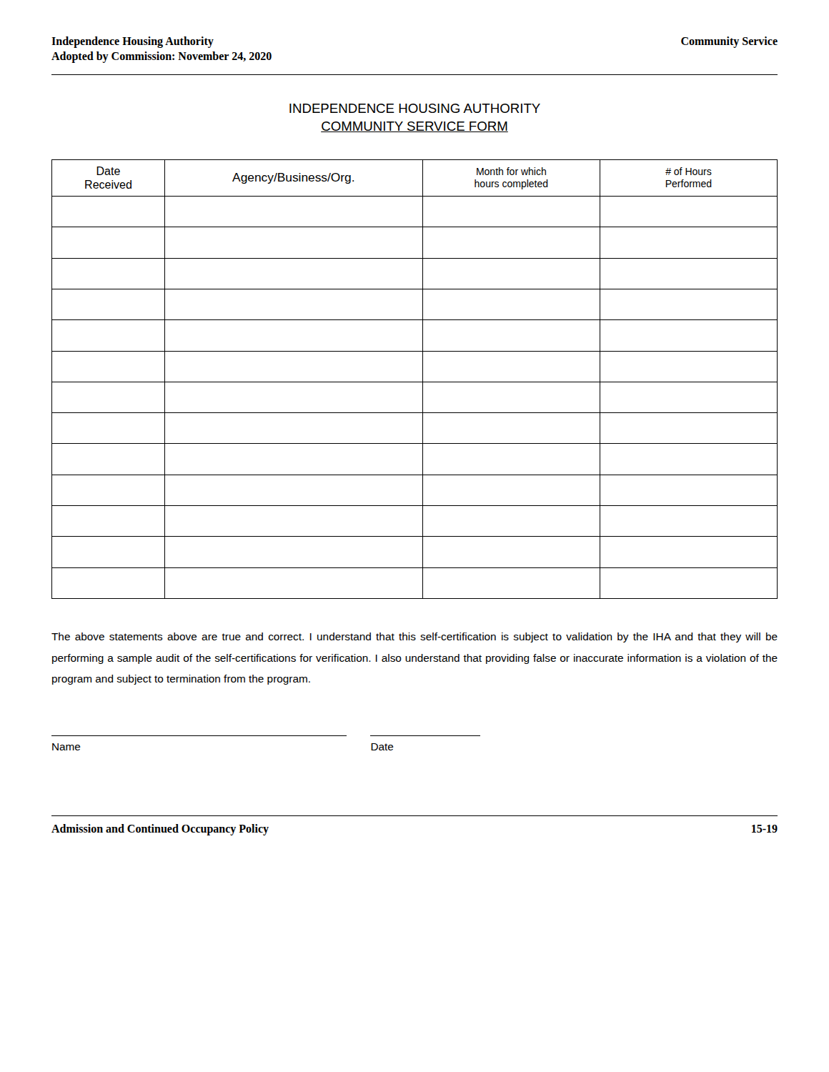Independence Housing Authority
Adopted by Commission: November 24, 2020
Community Service
INDEPENDENCE HOUSING AUTHORITY
COMMUNITY SERVICE FORM
| Date Received | Agency/Business/Org. | Month for which hours completed | # of Hours Performed |
| --- | --- | --- | --- |
The above statements above are true and correct. I understand that this self-certification is subject to validation by the IHA and that they will be performing a sample audit of the self-certifications for verification. I also understand that providing false or inaccurate information is a violation of the program and subject to termination from the program.
Name
Date
Admission and Continued Occupancy Policy 15-19